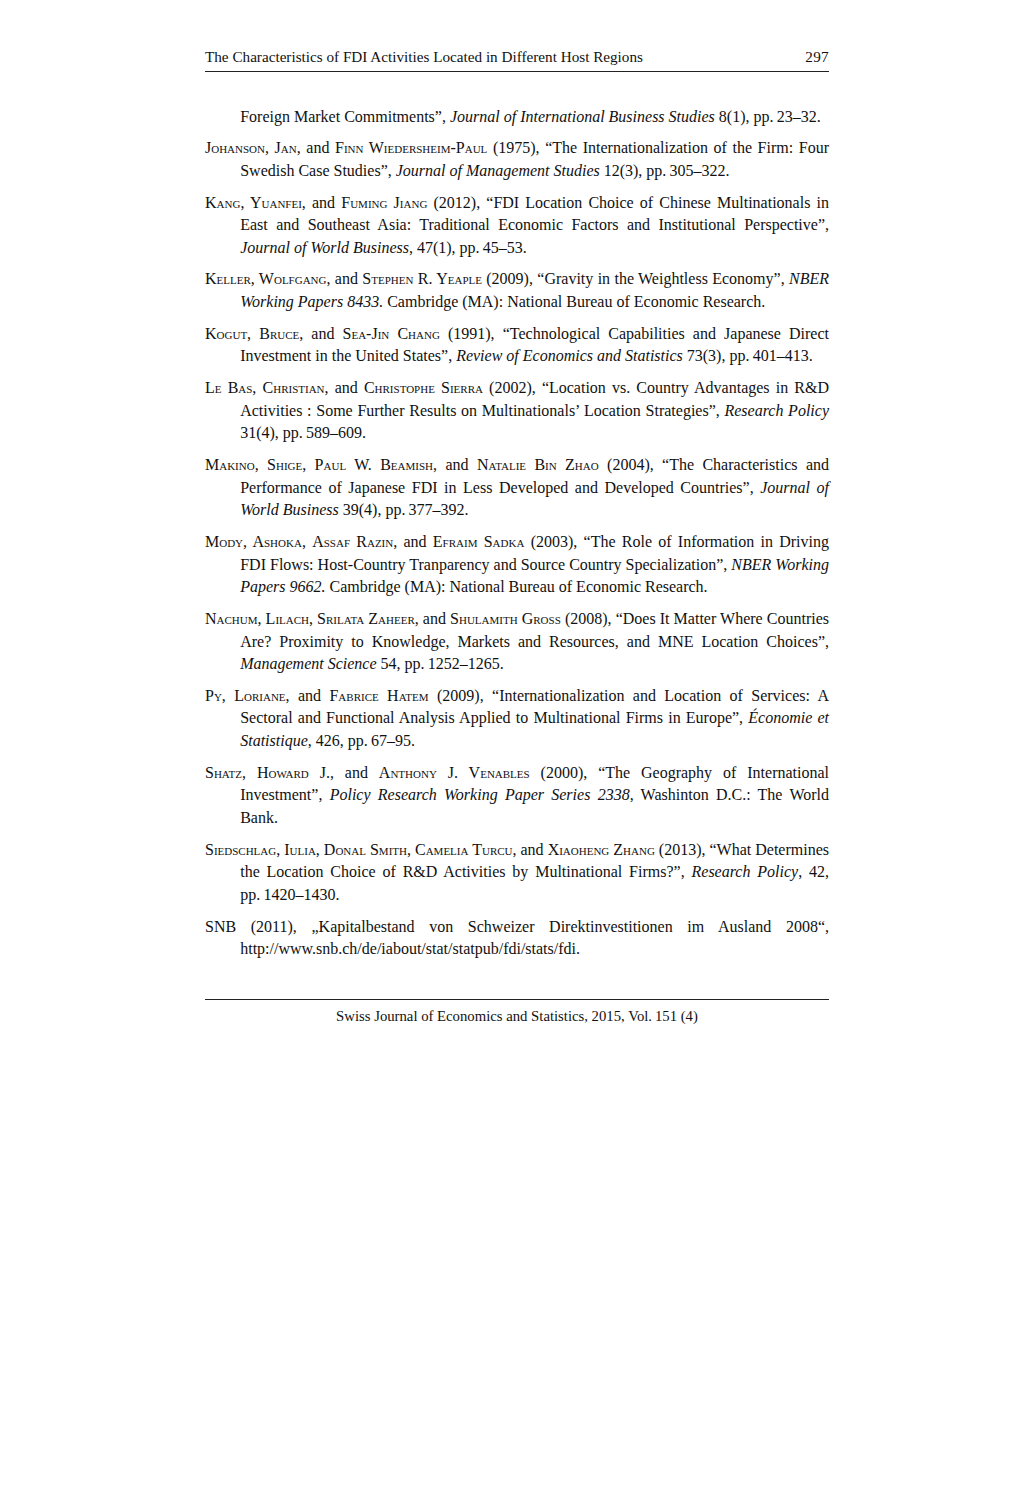The Characteristics of FDI Activities Located in Different Host Regions 297
Foreign Market Commitments”, Journal of International Business Studies 8(1), pp. 23–32.
Johanson, Jan, and Finn Wiedersheim-Paul (1975), “The Internationalization of the Firm: Four Swedish Case Studies”, Journal of Management Studies 12(3), pp. 305–322.
Kang, Yuanfei, and Fuming Jiang (2012), “FDI Location Choice of Chinese Multinationals in East and Southeast Asia: Traditional Economic Factors and Institutional Perspective”, Journal of World Business, 47(1), pp. 45–53.
Keller, Wolfgang, and Stephen R. Yeaple (2009), “Gravity in the Weightless Economy”, NBER Working Papers 8433. Cambridge (MA): National Bureau of Economic Research.
Kogut, Bruce, and Sea-Jin Chang (1991), “Technological Capabilities and Japanese Direct Investment in the United States”, Review of Economics and Statistics 73(3), pp. 401–413.
Le Bas, Christian, and Christophe Sierra (2002), “Location vs. Country Advantages in R&D Activities : Some Further Results on Multinationals’ Location Strategies”, Research Policy 31(4), pp. 589–609.
Makino, Shige, Paul W. Beamish, and Natalie Bin Zhao (2004), “The Characteristics and Performance of Japanese FDI in Less Developed and Developed Countries”, Journal of World Business 39(4), pp. 377–392.
Mody, Ashoka, Assaf Razin, and Efraim Sadka (2003), “The Role of Information in Driving FDI Flows: Host-Country Tranparency and Source Country Specialization”, NBER Working Papers 9662. Cambridge (MA): National Bureau of Economic Research.
Nachum, Lilach, Srilata Zaheer, and Shulamith Gross (2008), “Does It Matter Where Countries Are? Proximity to Knowledge, Markets and Resources, and MNE Location Choices”, Management Science 54, pp. 1252–1265.
Py, Loriane, and Fabrice Hatem (2009), “Internationalization and Location of Services: A Sectoral and Functional Analysis Applied to Multinational Firms in Europe”, Économie et Statistique, 426, pp. 67–95.
Shatz, Howard J., and Anthony J. Venables (2000), “The Geography of International Investment”, Policy Research Working Paper Series 2338, Washinton D.C.: The World Bank.
Siedschlag, Iulia, Donal Smith, Camelia Turcu, and Xiaoheng Zhang (2013), “What Determines the Location Choice of R&D Activities by Multinational Firms?”, Research Policy, 42, pp. 1420–1430.
SNB (2011), „Kapitalbestand von Schweizer Direktinvestitionen im Ausland 2008“, http://www.snb.ch/de/iabout/stat/statpub/fdi/stats/fdi.
Swiss Journal of Economics and Statistics, 2015, Vol. 151 (4)